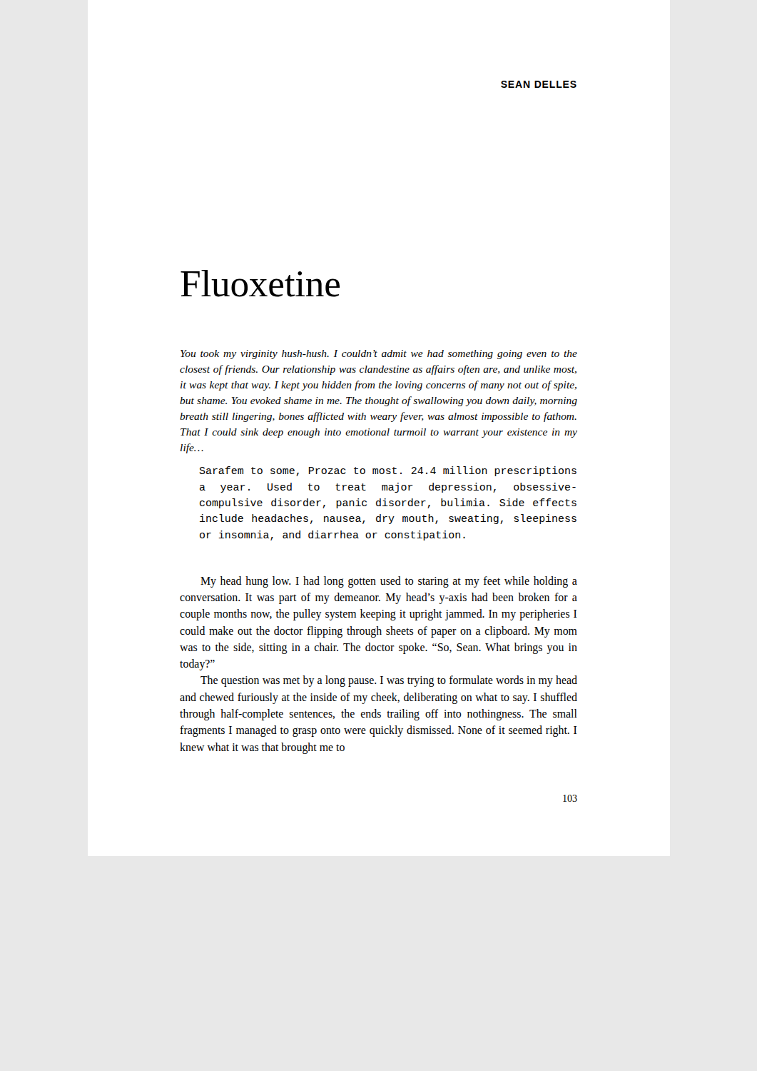SEAN DELLES
Fluoxetine
You took my virginity hush-hush. I couldn’t admit we had something going even to the closest of friends. Our relationship was clandestine as affairs often are, and unlike most, it was kept that way. I kept you hidden from the loving concerns of many not out of spite, but shame. You evoked shame in me. The thought of swallowing you down daily, morning breath still lingering, bones afflicted with weary fever, was almost impossible to fathom. That I could sink deep enough into emotional turmoil to warrant your existence in my life…
Sarafem to some, Prozac to most. 24.4 million prescriptions a year. Used to treat major depression, obsessive-compulsive disorder, panic disorder, bulimia. Side effects include headaches, nausea, dry mouth, sweating, sleepiness or insomnia, and diarrhea or constipation.
My head hung low. I had long gotten used to staring at my feet while holding a conversation. It was part of my demeanor. My head’s y-axis had been broken for a couple months now, the pulley system keeping it upright jammed. In my peripheries I could make out the doctor flipping through sheets of paper on a clipboard. My mom was to the side, sitting in a chair. The doctor spoke. “So, Sean. What brings you in today?”
The question was met by a long pause. I was trying to formulate words in my head and chewed furiously at the inside of my cheek, deliberating on what to say. I shuffled through half-complete sentences, the ends trailing off into nothingness. The small fragments I managed to grasp onto were quickly dismissed. None of it seemed right. I knew what it was that brought me to
103